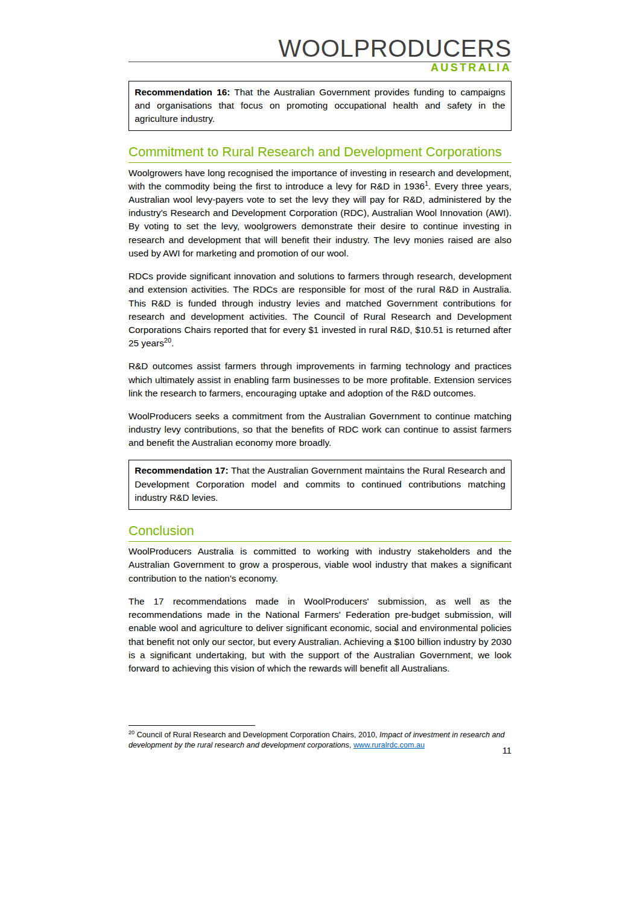WOOLPRODUCERS
AUSTRALIA
Recommendation 16: That the Australian Government provides funding to campaigns and organisations that focus on promoting occupational health and safety in the agriculture industry.
Commitment to Rural Research and Development Corporations
Woolgrowers have long recognised the importance of investing in research and development, with the commodity being the first to introduce a levy for R&D in 19361. Every three years, Australian wool levy-payers vote to set the levy they will pay for R&D, administered by the industry's Research and Development Corporation (RDC), Australian Wool Innovation (AWI). By voting to set the levy, woolgrowers demonstrate their desire to continue investing in research and development that will benefit their industry. The levy monies raised are also used by AWI for marketing and promotion of our wool.
RDCs provide significant innovation and solutions to farmers through research, development and extension activities. The RDCs are responsible for most of the rural R&D in Australia. This R&D is funded through industry levies and matched Government contributions for research and development activities. The Council of Rural Research and Development Corporations Chairs reported that for every $1 invested in rural R&D, $10.51 is returned after 25 years20.
R&D outcomes assist farmers through improvements in farming technology and practices which ultimately assist in enabling farm businesses to be more profitable. Extension services link the research to farmers, encouraging uptake and adoption of the R&D outcomes.
WoolProducers seeks a commitment from the Australian Government to continue matching industry levy contributions, so that the benefits of RDC work can continue to assist farmers and benefit the Australian economy more broadly.
Recommendation 17: That the Australian Government maintains the Rural Research and Development Corporation model and commits to continued contributions matching industry R&D levies.
Conclusion
WoolProducers Australia is committed to working with industry stakeholders and the Australian Government to grow a prosperous, viable wool industry that makes a significant contribution to the nation's economy.
The 17 recommendations made in WoolProducers' submission, as well as the recommendations made in the National Farmers' Federation pre-budget submission, will enable wool and agriculture to deliver significant economic, social and environmental policies that benefit not only our sector, but every Australian. Achieving a $100 billion industry by 2030 is a significant undertaking, but with the support of the Australian Government, we look forward to achieving this vision of which the rewards will benefit all Australians.
20 Council of Rural Research and Development Corporation Chairs, 2010, Impact of investment in research and development by the rural research and development corporations, www.ruralrdc.com.au
11